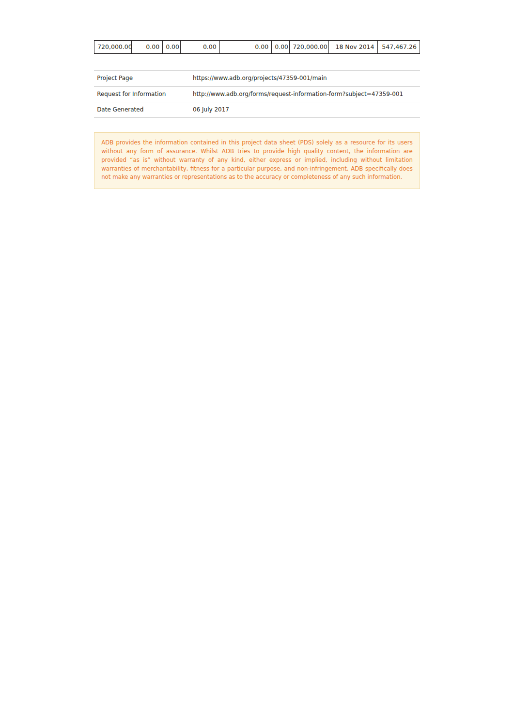| 720,000.00 | 0.00 | 0.00 | 0.00 | 0.00 | 0.00 | 720,000.00 | 18 Nov 2014 | 547,467.26 |
| Project Page | https://www.adb.org/projects/47359-001/main |
| Request for Information | http://www.adb.org/forms/request-information-form?subject=47359-001 |
| Date Generated | 06 July 2017 |
ADB provides the information contained in this project data sheet (PDS) solely as a resource for its users without any form of assurance. Whilst ADB tries to provide high quality content, the information are provided “as is” without warranty of any kind, either express or implied, including without limitation warranties of merchantability, fitness for a particular purpose, and non-infringement. ADB specifically does not make any warranties or representations as to the accuracy or completeness of any such information.